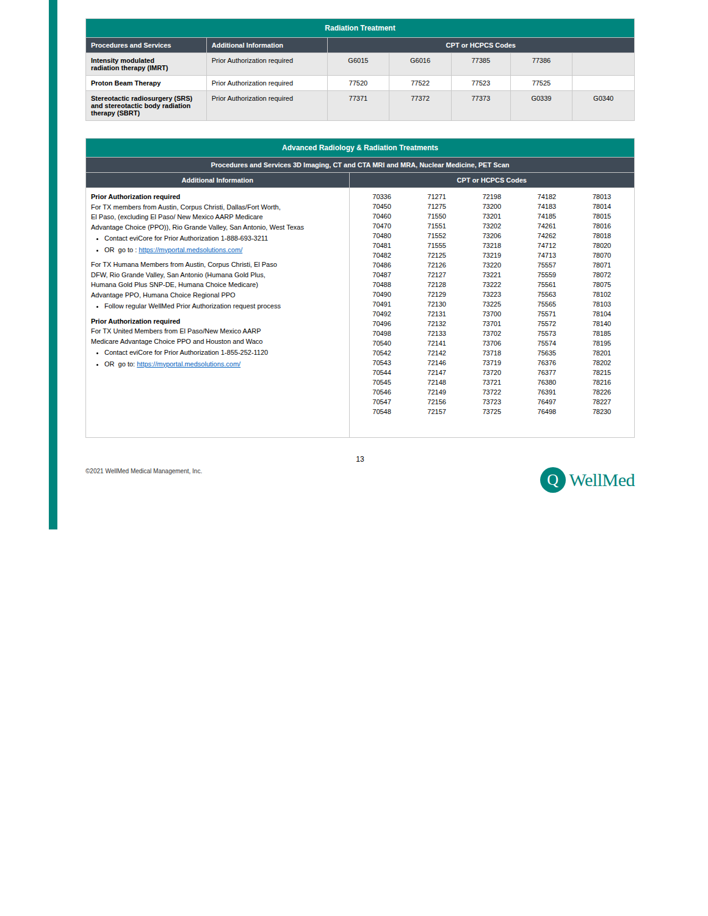| Radiation Treatment |
| Procedures and Services | Additional Information | CPT or HCPCS Codes |
| Intensity modulated radiation therapy (IMRT) | Prior Authorization required | G6015 | G6016 | 77385 | 77386 | |
| Proton Beam Therapy | Prior Authorization required | 77520 | 77522 | 77523 | 77525 | |
| Stereotactic radiosurgery (SRS) and stereotactic body radiation therapy (SBRT) | Prior Authorization required | 77371 | 77372 | 77373 | G0339 | G0340 |
| Advanced Radiology & Radiation Treatments |
| Procedures and Services 3D Imaging, CT and CTA MRI and MRA, Nuclear Medicine, PET Scan |
| Additional Information | CPT or HCPCS Codes |
| Prior Authorization required For TX members from Austin, Corpus Christi, Dallas/Fort Worth, El Paso, (excluding El Paso/ New Mexico AARP Medicare Advantage Choice (PPO)), Rio Grande Valley, San Antonio, West Texas Contact eviCore for Prior Authorization 1-888-693-3211 OR go to : https://myportal.medsolutions.com/ For TX Humana Members from Austin, Corpus Christi, El Paso DFW, Rio Grande Valley, San Antonio (Humana Gold Plus, Humana Gold Plus SNP-DE, Humana Choice Medicare) Advantage PPO, Humana Choice Regional PPO Follow regular WellMed Prior Authorization request process Prior Authorization required For TX United Members from El Paso/New Mexico AARP Medicare Advantage Choice PPO and Houston and Waco Contact eviCore for Prior Authorization 1-855-252-1120 OR go to: https://myportal.medsolutions.com/ | / 70336 / 71271 / 72198 / 74182 / 78013 / / 70450 / 71275 / 73200 / 74183 / 78014 / / 70460 / 71550 / 73201 / 74185 / 78015 / / 70470 / 71551 / 73202 / 74261 / 78016 / / 70480 / 71552 / 73206 / 74262 / 78018 / / 70481 / 71555 / 73218 / 74712 / 78020 / / 70482 / 72125 / 73219 / 74713 / 78070 / / 70486 / 72126 / 73220 / 75557 / 78071 / / 70487 / 72127 / 73221 / 75559 / 78072 / / 70488 / 72128 / 73222 / 75561 / 78075 / / 70490 / 72129 / 73223 / 75563 / 78102 / / 70491 / 72130 / 73225 / 75565 / 78103 / / 70492 / 72131 / 73700 / 75571 / 78104 / / 70496 / 72132 / 73701 / 75572 / 78140 / / 70498 / 72133 / 73702 / 75573 / 78185 / / 70540 / 72141 / 73706 / 75574 / 78195 / / 70542 / 72142 / 73718 / 75635 / 78201 / / 70543 / 72146 / 73719 / 76376 / 78202 / / 70544 / 72147 / 73720 / 76377 / 78215 / / 70545 / 72148 / 73721 / 76380 / 78216 / / 70546 / 72149 / 73722 / 76391 / 78226 / / 70547 / 72156 / 73723 / 76497 / 78227 / / 70548 / 72157 / 73725 / 76498 / 78230 / |
13
©2021 WellMed Medical Management, Inc.
QWellMed